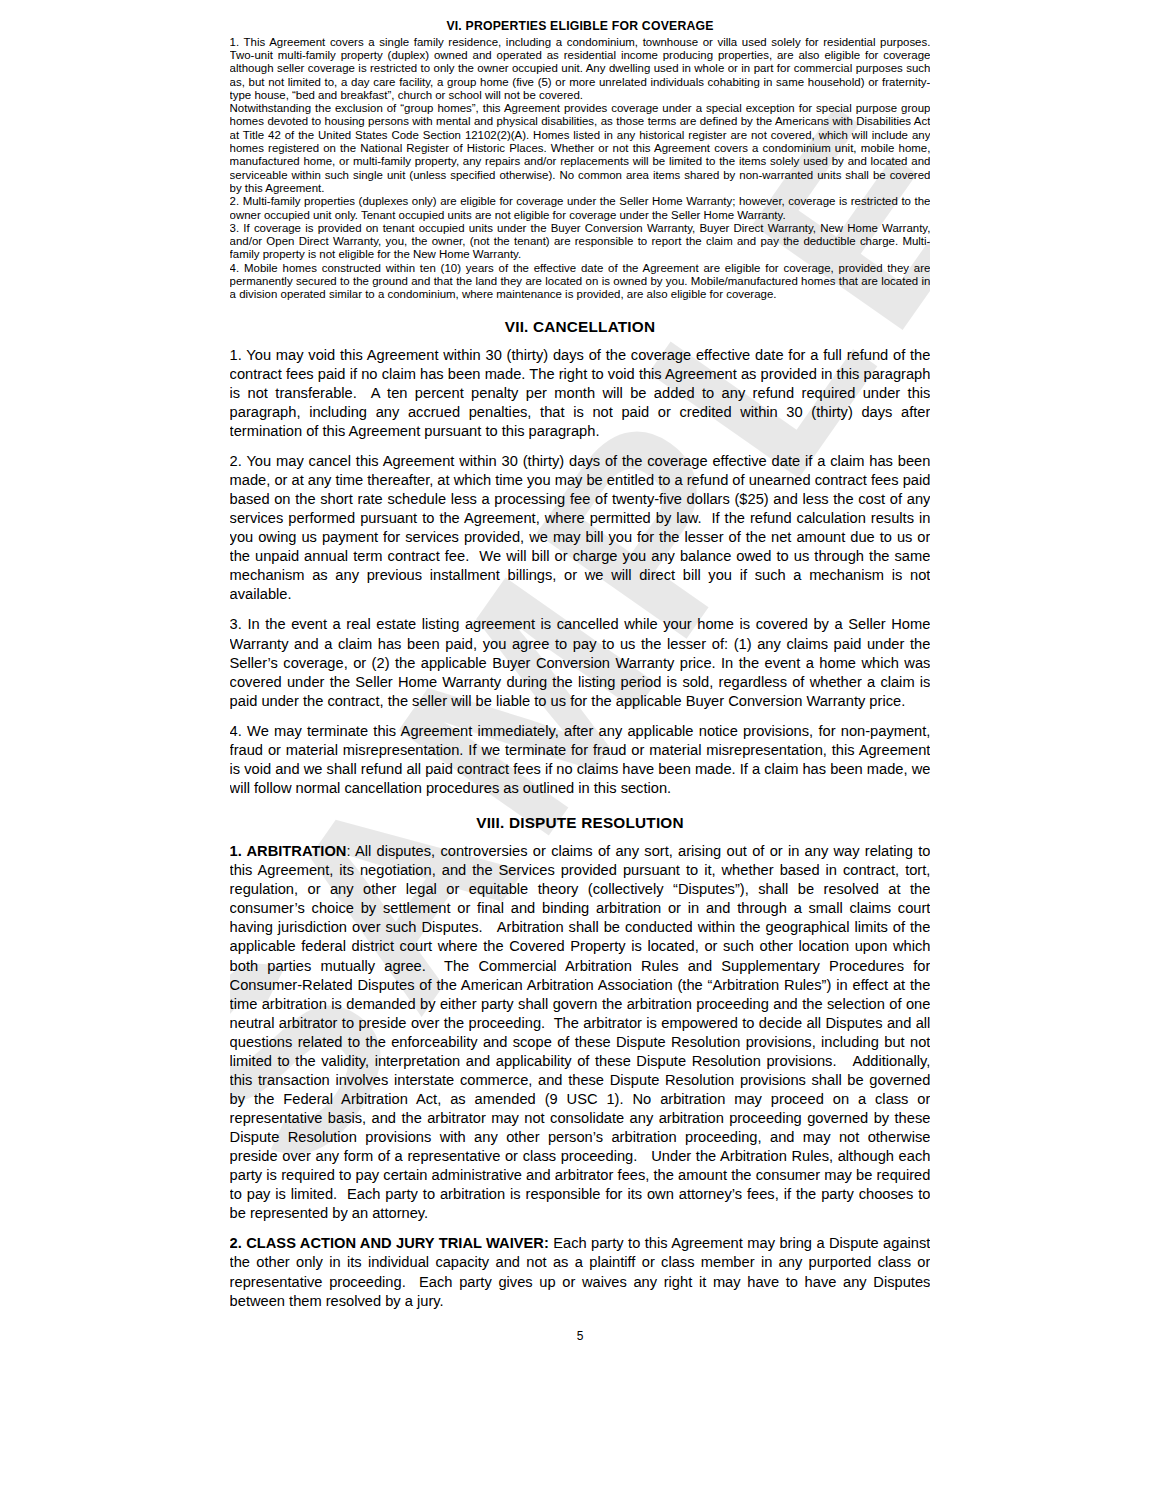SAMPLE
VI. PROPERTIES ELIGIBLE FOR COVERAGE
1. This Agreement covers a single family residence, including a condominium, townhouse or villa used solely for residential purposes. Two-unit multi-family property (duplex) owned and operated as residential income producing properties, are also eligible for coverage although seller coverage is restricted to only the owner occupied unit. Any dwelling used in whole or in part for commercial purposes such as, but not limited to, a day care facility, a group home (five (5) or more unrelated individuals cohabiting in same household) or fraternity-type house, “bed and breakfast”, church or school will not be covered.
Notwithstanding the exclusion of “group homes”, this Agreement provides coverage under a special exception for special purpose group homes devoted to housing persons with mental and physical disabilities, as those terms are defined by the Americans with Disabilities Act at Title 42 of the United States Code Section 12102(2)(A). Homes listed in any historical register are not covered, which will include any homes registered on the National Register of Historic Places. Whether or not this Agreement covers a condominium unit, mobile home, manufactured home, or multi-family property, any repairs and/or replacements will be limited to the items solely used by and located and serviceable within such single unit (unless specified otherwise). No common area items shared by non-warranted units shall be covered by this Agreement.
2. Multi-family properties (duplexes only) are eligible for coverage under the Seller Home Warranty; however, coverage is restricted to the owner occupied unit only. Tenant occupied units are not eligible for coverage under the Seller Home Warranty.
3. If coverage is provided on tenant occupied units under the Buyer Conversion Warranty, Buyer Direct Warranty, New Home Warranty, and/or Open Direct Warranty, you, the owner, (not the tenant) are responsible to report the claim and pay the deductible charge. Multi-family property is not eligible for the New Home Warranty.
4. Mobile homes constructed within ten (10) years of the effective date of the Agreement are eligible for coverage, provided they are permanently secured to the ground and that the land they are located on is owned by you. Mobile/manufactured homes that are located in a division operated similar to a condominium, where maintenance is provided, are also eligible for coverage.
VII. CANCELLATION
1. You may void this Agreement within 30 (thirty) days of the coverage effective date for a full refund of the contract fees paid if no claim has been made. The right to void this Agreement as provided in this paragraph is not transferable. A ten percent penalty per month will be added to any refund required under this paragraph, including any accrued penalties, that is not paid or credited within 30 (thirty) days after termination of this Agreement pursuant to this paragraph.
2. You may cancel this Agreement within 30 (thirty) days of the coverage effective date if a claim has been made, or at any time thereafter, at which time you may be entitled to a refund of unearned contract fees paid based on the short rate schedule less a processing fee of twenty-five dollars ($25) and less the cost of any services performed pursuant to the Agreement, where permitted by law. If the refund calculation results in you owing us payment for services provided, we may bill you for the lesser of the net amount due to us or the unpaid annual term contract fee. We will bill or charge you any balance owed to us through the same mechanism as any previous installment billings, or we will direct bill you if such a mechanism is not available.
3. In the event a real estate listing agreement is cancelled while your home is covered by a Seller Home Warranty and a claim has been paid, you agree to pay to us the lesser of: (1) any claims paid under the Seller’s coverage, or (2) the applicable Buyer Conversion Warranty price. In the event a home which was covered under the Seller Home Warranty during the listing period is sold, regardless of whether a claim is paid under the contract, the seller will be liable to us for the applicable Buyer Conversion Warranty price.
4. We may terminate this Agreement immediately, after any applicable notice provisions, for non-payment, fraud or material misrepresentation. If we terminate for fraud or material misrepresentation, this Agreement is void and we shall refund all paid contract fees if no claims have been made. If a claim has been made, we will follow normal cancellation procedures as outlined in this section.
VIII. DISPUTE RESOLUTION
1. ARBITRATION: All disputes, controversies or claims of any sort, arising out of or in any way relating to this Agreement, its negotiation, and the Services provided pursuant to it, whether based in contract, tort, regulation, or any other legal or equitable theory (collectively “Disputes”), shall be resolved at the consumer’s choice by settlement or final and binding arbitration or in and through a small claims court having jurisdiction over such Disputes. Arbitration shall be conducted within the geographical limits of the applicable federal district court where the Covered Property is located, or such other location upon which both parties mutually agree. The Commercial Arbitration Rules and Supplementary Procedures for Consumer-Related Disputes of the American Arbitration Association (the “Arbitration Rules”) in effect at the time arbitration is demanded by either party shall govern the arbitration proceeding and the selection of one neutral arbitrator to preside over the proceeding. The arbitrator is empowered to decide all Disputes and all questions related to the enforceability and scope of these Dispute Resolution provisions, including but not limited to the validity, interpretation and applicability of these Dispute Resolution provisions. Additionally, this transaction involves interstate commerce, and these Dispute Resolution provisions shall be governed by the Federal Arbitration Act, as amended (9 USC 1). No arbitration may proceed on a class or representative basis, and the arbitrator may not consolidate any arbitration proceeding governed by these Dispute Resolution provisions with any other person’s arbitration proceeding, and may not otherwise preside over any form of a representative or class proceeding. Under the Arbitration Rules, although each party is required to pay certain administrative and arbitrator fees, the amount the consumer may be required to pay is limited. Each party to arbitration is responsible for its own attorney’s fees, if the party chooses to be represented by an attorney.
2. CLASS ACTION AND JURY TRIAL WAIVER: Each party to this Agreement may bring a Dispute against the other only in its individual capacity and not as a plaintiff or class member in any purported class or representative proceeding. Each party gives up or waives any right it may have to have any Disputes between them resolved by a jury.
5